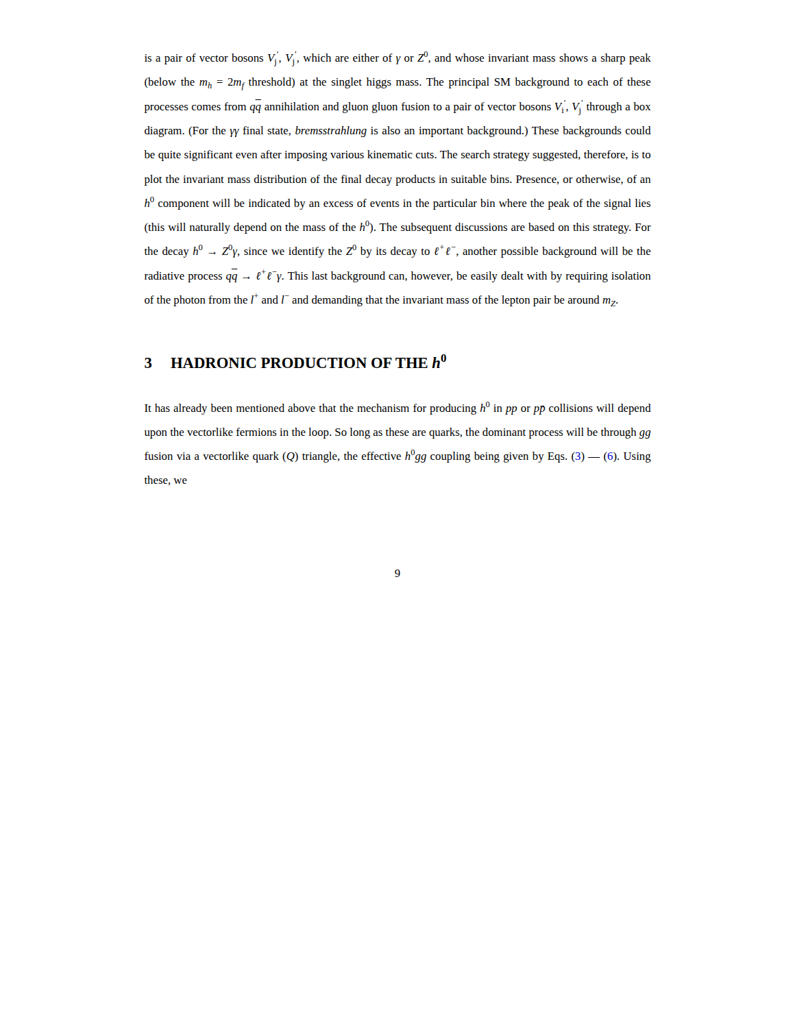is a pair of vector bosons Vj′, Vj′, which are either of γ or Z0, and whose invariant mass shows a sharp peak (below the mh = 2mf threshold) at the singlet higgs mass. The principal SM background to each of these processes comes from qq annihilation and gluon gluon fusion to a pair of vector bosons Vi′, Vj′ through a box diagram. (For the γγ final state, bremsstrahlung is also an important background.) These backgrounds could be quite significant even after imposing various kinematic cuts. The search strategy suggested, therefore, is to plot the invariant mass distribution of the final decay products in suitable bins. Presence, or otherwise, of an h0 component will be indicated by an excess of events in the particular bin where the peak of the signal lies (this will naturally depend on the mass of the h0). The subsequent discussions are based on this strategy. For the decay h0 → Z0γ, since we identify the Z0 by its decay to ℓ+ℓ−, another possible background will be the radiative process qq → ℓ+ℓ−γ. This last background can, however, be easily dealt with by requiring isolation of the photon from the l+ and l− and demanding that the invariant mass of the lepton pair be around mZ.
3 HADRONIC PRODUCTION OF THE h0
It has already been mentioned above that the mechanism for producing h0 in pp or pp̄ collisions will depend upon the vectorlike fermions in the loop. So long as these are quarks, the dominant process will be through gg fusion via a vectorlike quark (Q) triangle, the effective h0gg coupling being given by Eqs. (3) — (6). Using these, we
9